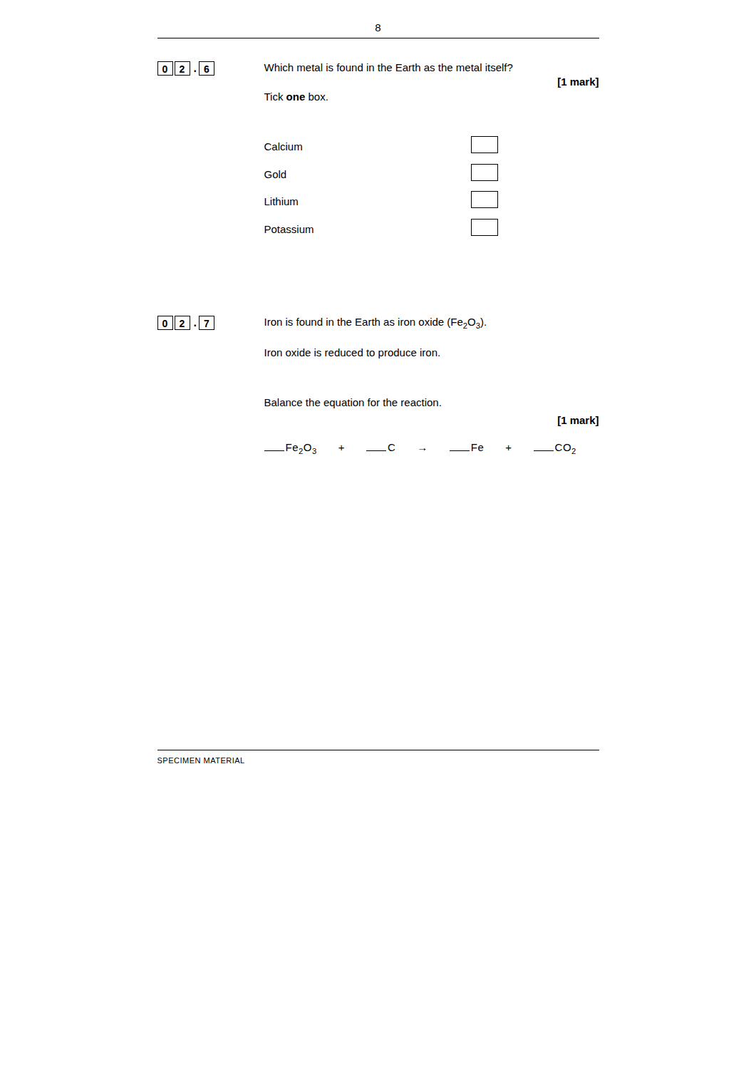8
02. 6
Which metal is found in the Earth as the metal itself?
Tick one box.
| Calcium | |
| Gold | |
| Lithium | |
| Potassium | |
[1 mark]
02. 7
Iron is found in the Earth as iron oxide (Fe2O3).
Iron oxide is reduced to produce iron.
Balance the equation for the reaction.
Fe2O3 + C → Fe + CO2
[1 mark]
SPECIMEN MATERIAL